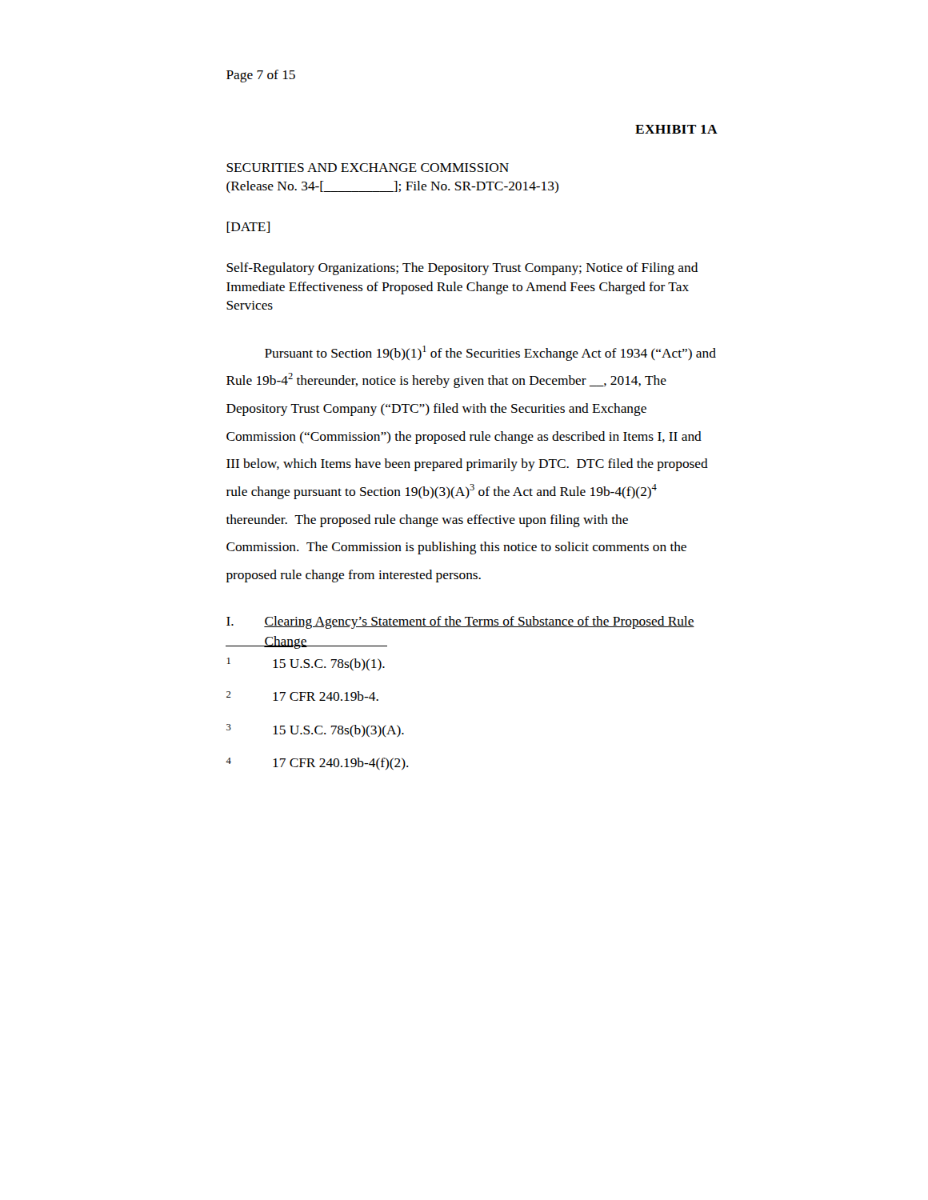Page 7 of 15
EXHIBIT 1A
SECURITIES AND EXCHANGE COMMISSION
(Release No. 34-[__________]; File No. SR-DTC-2014-13)
[DATE]
Self-Regulatory Organizations; The Depository Trust Company; Notice of Filing and Immediate Effectiveness of Proposed Rule Change to Amend Fees Charged for Tax Services
Pursuant to Section 19(b)(1)1 of the Securities Exchange Act of 1934 (“Act”) and Rule 19b-42 thereunder, notice is hereby given that on December __, 2014, The Depository Trust Company (“DTC”) filed with the Securities and Exchange Commission (“Commission”) the proposed rule change as described in Items I, II and III below, which Items have been prepared primarily by DTC. DTC filed the proposed rule change pursuant to Section 19(b)(3)(A)3 of the Act and Rule 19b-4(f)(2)4 thereunder. The proposed rule change was effective upon filing with the Commission. The Commission is publishing this notice to solicit comments on the proposed rule change from interested persons.
I. Clearing Agency’s Statement of the Terms of Substance of the Proposed Rule Change
1 15 U.S.C. 78s(b)(1).
2 17 CFR 240.19b-4.
3 15 U.S.C. 78s(b)(3)(A).
4 17 CFR 240.19b-4(f)(2).